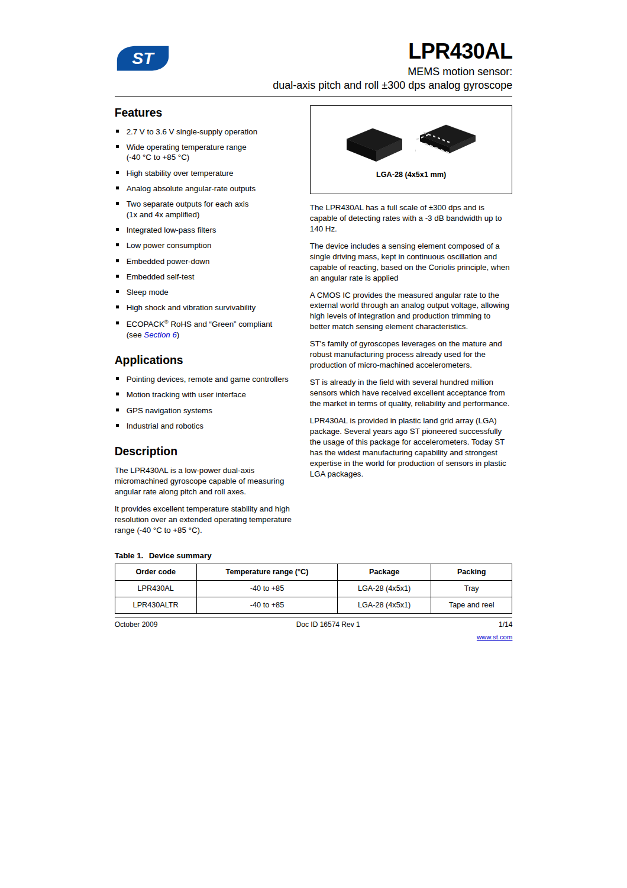ST
LPR430AL
MEMS motion sensor:
dual-axis pitch and roll ±300 dps analog gyroscope
Features
2.7 V to 3.6 V single-supply operation
Wide operating temperature range
(-40 °C to +85 °C)
High stability over temperature
Analog absolute angular-rate outputs
Two separate outputs for each axis
(1x and 4x amplified)
Integrated low-pass filters
Low power consumption
Embedded power-down
Embedded self-test
Sleep mode
High shock and vibration survivability
ECOPACK® RoHS and “Green” compliant
(see Section 6)
Applications
Pointing devices, remote and game controllers
Motion tracking with user interface
GPS navigation systems
Industrial and robotics
Description
The LPR430AL is a low-power dual-axis micromachined gyroscope capable of measuring angular rate along pitch and roll axes.
It provides excellent temperature stability and high resolution over an extended operating temperature range (-40 °C to +85 °C).
LGA-28 (4x5x1 mm)
The LPR430AL has a full scale of ±300 dps and is capable of detecting rates with a -3 dB bandwidth up to 140 Hz.
The device includes a sensing element composed of a single driving mass, kept in continuous oscillation and capable of reacting, based on the Coriolis principle, when an angular rate is applied
A CMOS IC provides the measured angular rate to the external world through an analog output voltage, allowing high levels of integration and production trimming to better match sensing element characteristics.
ST's family of gyroscopes leverages on the mature and robust manufacturing process already used for the production of micro-machined accelerometers.
ST is already in the field with several hundred million sensors which have received excellent acceptance from the market in terms of quality, reliability and performance.
LPR430AL is provided in plastic land grid array (LGA) package. Several years ago ST pioneered successfully the usage of this package for accelerometers. Today ST has the widest manufacturing capability and strongest expertise in the world for production of sensors in plastic LGA packages.
Table 1. Device summary
| Order code | Temperature range (°C) | Package | Packing |
| --- | --- | --- | --- |
| LPR430AL | -40 to +85 | LGA-28 (4x5x1) | Tray |
| LPR430ALTR | -40 to +85 | LGA-28 (4x5x1) | Tape and reel |
October 2009
Doc ID 16574 Rev 1
1/14
www.st.com